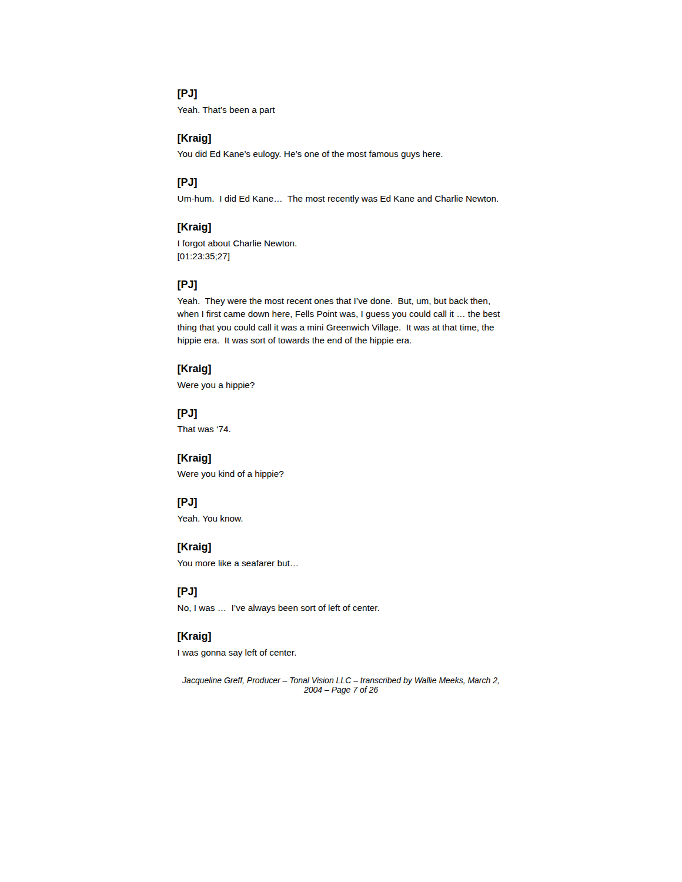[PJ]
Yeah. That’s been a part
[Kraig]
You did Ed Kane’s eulogy. He’s one of the most famous guys here.
[PJ]
Um-hum. I did Ed Kane… The most recently was Ed Kane and Charlie Newton.
[Kraig]
I forgot about Charlie Newton.
[01:23:35;27]
[PJ]
Yeah. They were the most recent ones that I’ve done. But, um, but back then, when I first came down here, Fells Point was, I guess you could call it … the best thing that you could call it was a mini Greenwich Village. It was at that time, the hippie era. It was sort of towards the end of the hippie era.
[Kraig]
Were you a hippie?
[PJ]
That was ‘74.
[Kraig]
Were you kind of a hippie?
[PJ]
Yeah. You know.
[Kraig]
You more like a seafarer but…
[PJ]
No, I was … I’ve always been sort of left of center.
[Kraig]
I was gonna say left of center.
Jacqueline Greff, Producer – Tonal Vision LLC – transcribed by Wallie Meeks, March 2, 2004 – Page 7 of 26